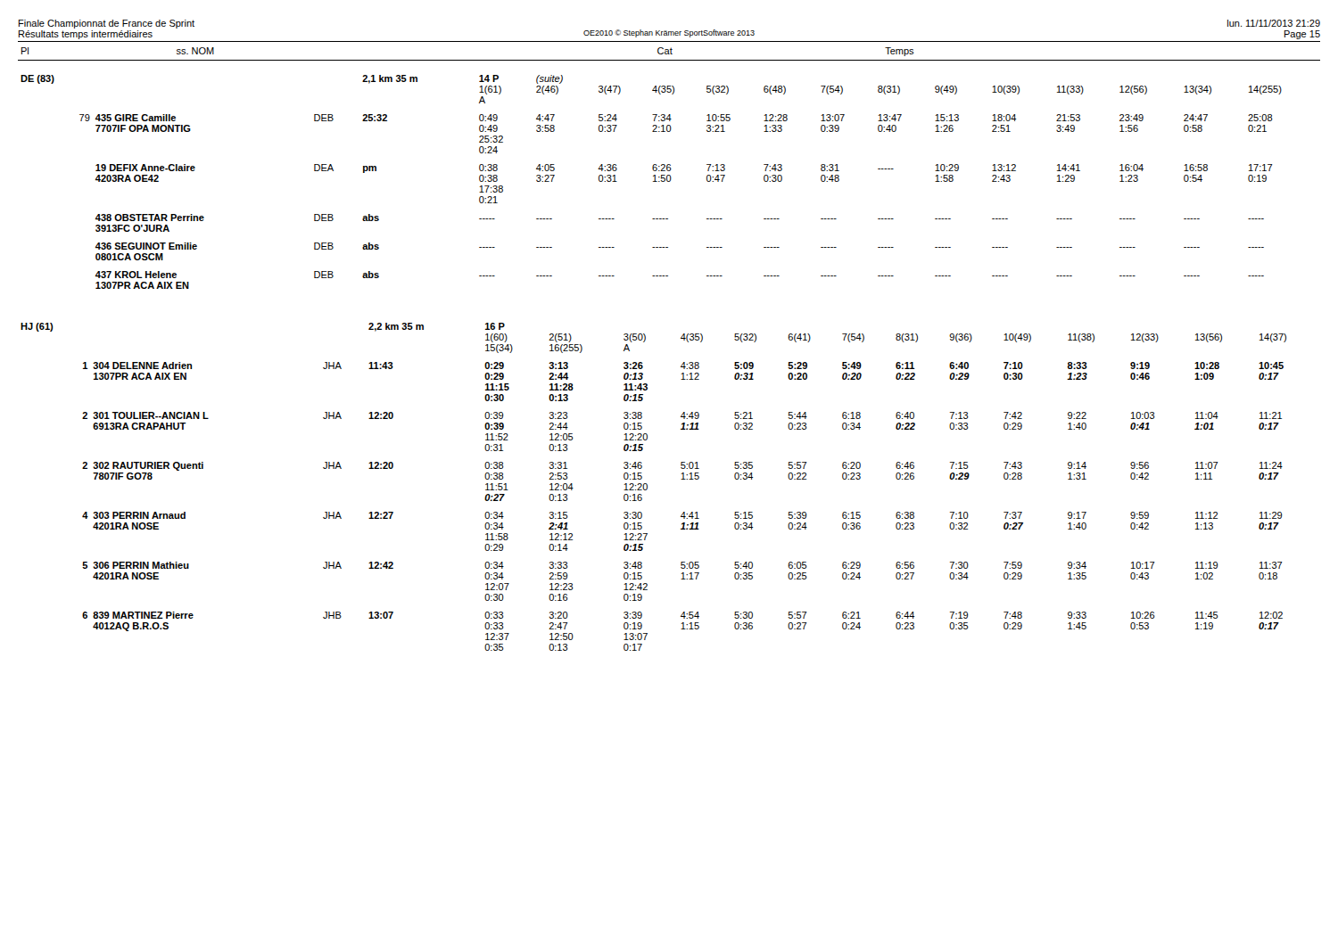Finale Championnat de France de Sprint
Résultats temps intermédiaires
lun. 11/11/2013 21:29
Page 15
OE2010 © Stephan Krämer SportSoftware 2013
| Pl | ss. NOM | Cat | Temps | |
| DE (83) | | | 2,1 km 35 m | 14 P | (suite) | |
| | 1(61) | 2(46) | 3(47) | 4(35) | 5(32) | 6(48) | 7(54) | 8(31) | 9(49) | 10(39) | 11(33) | 12(56) | 13(34) | 14(255) |
| | A | |
| 79 | 435 GIRE Camille 7707IF OPA MONTIG | DEB | 25:32 | 0:49 0:49 25:32 0:24 | 4:47 3:58 | 5:24 0:37 | 7:34 2:10 | 10:55 3:21 | 12:28 1:33 | 13:07 0:39 | 13:47 0:40 | 15:13 1:26 | 18:04 2:51 | 21:53 3:49 | 23:49 1:56 | 24:47 0:58 | 25:08 0:21 |
| | 19 DEFIX Anne-Claire 4203RA OE42 | DEA | pm | 0:38 0:38 17:38 0:21 | 4:05 3:27 | 4:36 0:31 | 6:26 1:50 | 7:13 0:47 | 7:43 0:30 | 8:31 0:48 | ----- | 10:29 1:58 | 13:12 2:43 | 14:41 1:29 | 16:04 1:23 | 16:58 0:54 | 17:17 0:19 |
| | 438 OBSTETAR Perrine 3913FC O'JURA | DEB | abs | ----- | ----- | ----- | ----- | ----- | ----- | ----- | ----- | ----- | ----- | ----- | ----- | ----- | ----- |
| | 436 SEGUINOT Emilie 0801CA OSCM | DEB | abs | ----- | ----- | ----- | ----- | ----- | ----- | ----- | ----- | ----- | ----- | ----- | ----- | ----- | ----- |
| | 437 KROL Helene 1307PR ACA AIX EN | DEB | abs | ----- | ----- | ----- | ----- | ----- | ----- | ----- | ----- | ----- | ----- | ----- | ----- | ----- | ----- |
| HJ (61) | | | 2,2 km 35 m | 16 P | |
| | 1(60) | 2(51) | 3(50) | 4(35) | 5(32) | 6(41) | 7(54) | 8(31) | 9(36) | 10(49) | 11(38) | 12(33) | 13(56) | 14(37) |
| | 15(34) | 16(255) | A | |
| 1 | 304 DELENNE Adrien 1307PR ACA AIX EN | JHA | 11:43 | 0:29 0:29 11:15 0:30 | 3:13 2:44 11:28 0:13 | 3:26 0:13 11:43 0:15 | 4:38 1:12 | 5:09 0:31 | 5:29 0:20 | 5:49 0:20 | 6:11 0:22 | 6:40 0:29 | 7:10 0:30 | 8:33 1:23 | 9:19 0:46 | 10:28 1:09 | 10:45 0:17 |
| 2 | 301 TOULIER--ANCIAN L 6913RA CRAPAHUT | JHA | 12:20 | 0:39 0:39 11:52 0:31 | 3:23 2:44 12:05 0:13 | 3:38 0:15 12:20 0:15 | 4:49 1:11 | 5:21 0:32 | 5:44 0:23 | 6:18 0:34 | 6:40 0:22 | 7:13 0:33 | 7:42 0:29 | 9:22 1:40 | 10:03 0:41 | 11:04 1:01 | 11:21 0:17 |
| 2 | 302 RAUTURIER Quenti 7807IF GO78 | JHA | 12:20 | 0:38 0:38 11:51 0:27 | 3:31 2:53 12:04 0:13 | 3:46 0:15 12:20 0:16 | 5:01 1:15 | 5:35 0:34 | 5:57 0:22 | 6:20 0:23 | 6:46 0:26 | 7:15 0:29 | 7:43 0:28 | 9:14 1:31 | 9:56 0:42 | 11:07 1:11 | 11:24 0:17 |
| 4 | 303 PERRIN Arnaud 4201RA NOSE | JHA | 12:27 | 0:34 0:34 11:58 0:29 | 3:15 2:41 12:12 0:14 | 3:30 0:15 12:27 0:15 | 4:41 1:11 | 5:15 0:34 | 5:39 0:24 | 6:15 0:36 | 6:38 0:23 | 7:10 0:32 | 7:37 0:27 | 9:17 1:40 | 9:59 0:42 | 11:12 1:13 | 11:29 0:17 |
| 5 | 306 PERRIN Mathieu 4201RA NOSE | JHA | 12:42 | 0:34 0:34 12:07 0:30 | 3:33 2:59 12:23 0:16 | 3:48 0:15 12:42 0:19 | 5:05 1:17 | 5:40 0:35 | 6:05 0:25 | 6:29 0:24 | 6:56 0:27 | 7:30 0:34 | 7:59 0:29 | 9:34 1:35 | 10:17 0:43 | 11:19 1:02 | 11:37 0:18 |
| 6 | 839 MARTINEZ Pierre 4012AQ B.R.O.S | JHB | 13:07 | 0:33 0:33 12:37 0:35 | 3:20 2:47 12:50 0:13 | 3:39 0:19 13:07 0:17 | 4:54 1:15 | 5:30 0:36 | 5:57 0:27 | 6:21 0:24 | 6:44 0:23 | 7:19 0:35 | 7:48 0:29 | 9:33 1:45 | 10:26 0:53 | 11:45 1:19 | 12:02 0:17 |